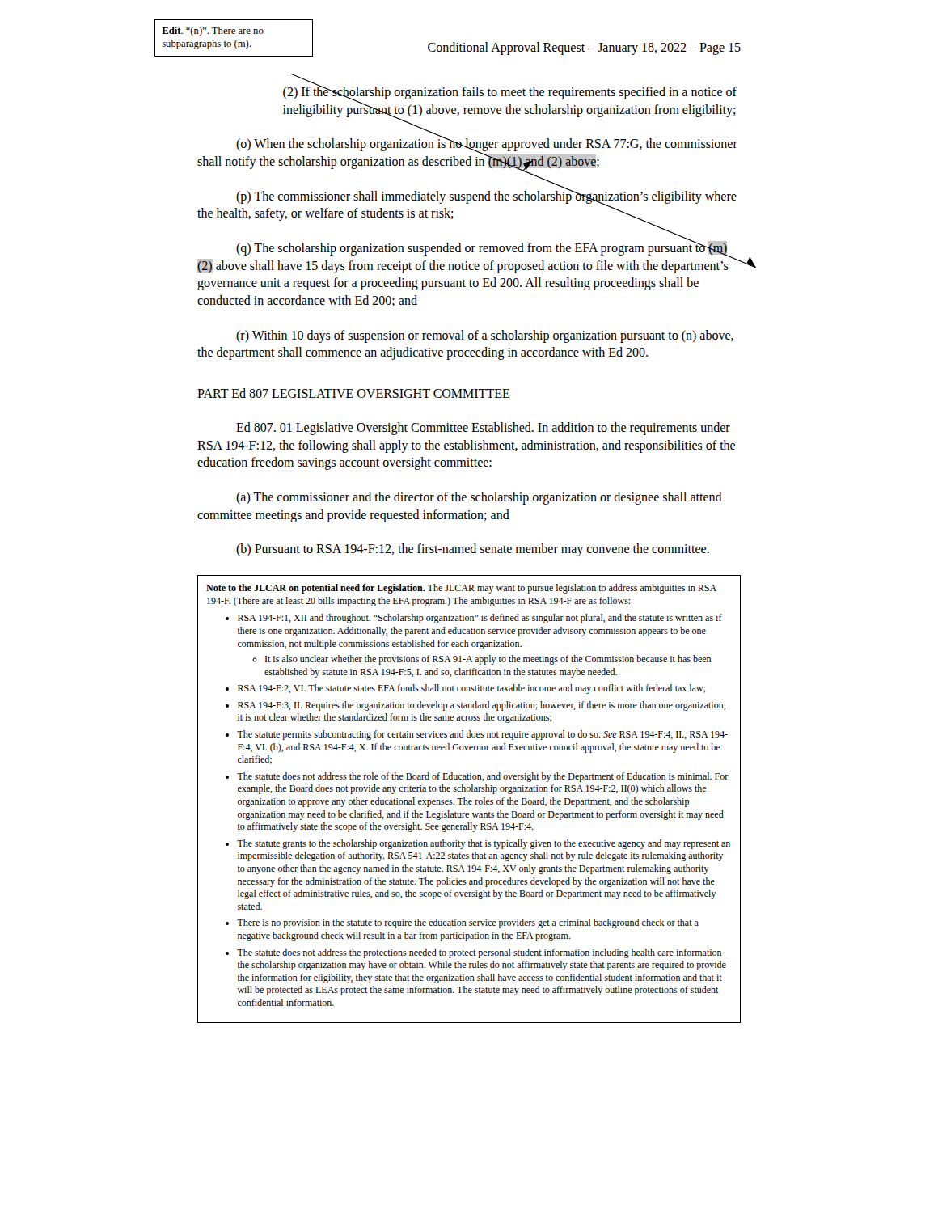Edit. “(n)”. There are no subparagraphs to (m).
Conditional Approval Request – January 18, 2022 – Page 15
(2) If the scholarship organization fails to meet the requirements specified in a notice of ineligibility pursuant to (1) above, remove the scholarship organization from eligibility;
(o) When the scholarship organization is no longer approved under RSA 77:G, the commissioner shall notify the scholarship organization as described in (m)(1) and (2) above;
(p) The commissioner shall immediately suspend the scholarship organization’s eligibility where the health, safety, or welfare of students is at risk;
(q) The scholarship organization suspended or removed from the EFA program pursuant to (m)(2) above shall have 15 days from receipt of the notice of proposed action to file with the department’s governance unit a request for a proceeding pursuant to Ed 200. All resulting proceedings shall be conducted in accordance with Ed 200; and
(r) Within 10 days of suspension or removal of a scholarship organization pursuant to (n) above, the department shall commence an adjudicative proceeding in accordance with Ed 200.
PART Ed 807 LEGISLATIVE OVERSIGHT COMMITTEE
Ed 807. 01 Legislative Oversight Committee Established. In addition to the requirements under RSA 194-F:12, the following shall apply to the establishment, administration, and responsibilities of the education freedom savings account oversight committee:
(a) The commissioner and the director of the scholarship organization or designee shall attend committee meetings and provide requested information; and
(b) Pursuant to RSA 194-F:12, the first-named senate member may convene the committee.
Note to the JLCAR on potential need for Legislation. The JLCAR may want to pursue legislation to address ambiguities in RSA 194-F. (There are at least 20 bills impacting the EFA program.) The ambiguities in RSA 194-F are as follows:
RSA 194-F:1, XII and throughout. “Scholarship organization” is defined as singular not plural, and the statute is written as if there is one organization. Additionally, the parent and education service provider advisory commission appears to be one commission, not multiple commissions established for each organization.
It is also unclear whether the provisions of RSA 91-A apply to the meetings of the Commission because it has been established by statute in RSA 194-F:5, I. and so, clarification in the statutes maybe needed.
RSA 194-F:2, VI. The statute states EFA funds shall not constitute taxable income and may conflict with federal tax law;
RSA 194-F:3, II. Requires the organization to develop a standard application; however, if there is more than one organization, it is not clear whether the standardized form is the same across the organizations;
The statute permits subcontracting for certain services and does not require approval to do so. See RSA 194-F:4, II., RSA 194-F:4, VI. (b), and RSA 194-F:4, X. If the contracts need Governor and Executive council approval, the statute may need to be clarified;
The statute does not address the role of the Board of Education, and oversight by the Department of Education is minimal. For example, the Board does not provide any criteria to the scholarship organization for RSA 194-F:2, II(0) which allows the organization to approve any other educational expenses. The roles of the Board, the Department, and the scholarship organization may need to be clarified, and if the Legislature wants the Board or Department to perform oversight it may need to affirmatively state the scope of the oversight. See generally RSA 194-F:4.
The statute grants to the scholarship organization authority that is typically given to the executive agency and may represent an impermissible delegation of authority. RSA 541-A:22 states that an agency shall not by rule delegate its rulemaking authority to anyone other than the agency named in the statute. RSA 194-F:4, XV only grants the Department rulemaking authority necessary for the administration of the statute. The policies and procedures developed by the organization will not have the legal effect of administrative rules, and so, the scope of oversight by the Board or Department may need to be affirmatively stated.
There is no provision in the statute to require the education service providers get a criminal background check or that a negative background check will result in a bar from participation in the EFA program.
The statute does not address the protections needed to protect personal student information including health care information the scholarship organization may have or obtain. While the rules do not affirmatively state that parents are required to provide the information for eligibility, they state that the organization shall have access to confidential student information and that it will be protected as LEAs protect the same information. The statute may need to affirmatively outline protections of student confidential information.